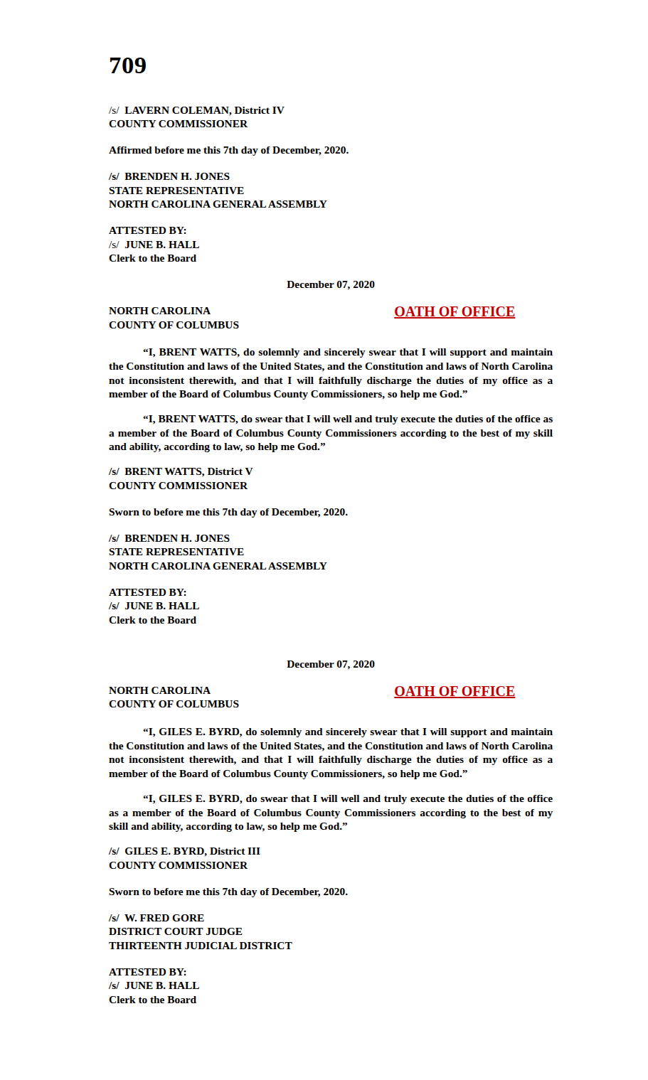709
/s/ LAVERN COLEMAN, District IV
COUNTY COMMISSIONER
Affirmed before me this 7th day of December, 2020.
/s/ BRENDEN H. JONES
STATE REPRESENTATIVE
NORTH CAROLINA GENERAL ASSEMBLY
ATTESTED BY:
/s/ JUNE B. HALL
Clerk to the Board
December 07, 2020
NORTH CAROLINA
COUNTY OF COLUMBUS
OATH OF OFFICE
“I, BRENT WATTS, do solemnly and sincerely swear that I will support and maintain the Constitution and laws of the United States, and the Constitution and laws of North Carolina not inconsistent therewith, and that I will faithfully discharge the duties of my office as a member of the Board of Columbus County Commissioners, so help me God.”
“I, BRENT WATTS, do swear that I will well and truly execute the duties of the office as a member of the Board of Columbus County Commissioners according to the best of my skill and ability, according to law, so help me God.”
/s/ BRENT WATTS, District V
COUNTY COMMISSIONER
Sworn to before me this 7th day of December, 2020.
/s/ BRENDEN H. JONES
STATE REPRESENTATIVE
NORTH CAROLINA GENERAL ASSEMBLY
ATTESTED BY:
/s/ JUNE B. HALL
Clerk to the Board
December 07, 2020
NORTH CAROLINA
COUNTY OF COLUMBUS
OATH OF OFFICE
“I, GILES E. BYRD, do solemnly and sincerely swear that I will support and maintain the Constitution and laws of the United States, and the Constitution and laws of North Carolina not inconsistent therewith, and that I will faithfully discharge the duties of my office as a member of the Board of Columbus County Commissioners, so help me God.”
“I, GILES E. BYRD, do swear that I will well and truly execute the duties of the office as a member of the Board of Columbus County Commissioners according to the best of my skill and ability, according to law, so help me God.”
/s/ GILES E. BYRD, District III
COUNTY COMMISSIONER
Sworn to before me this 7th day of December, 2020.
/s/ W. FRED GORE
DISTRICT COURT JUDGE
THIRTEENTH JUDICIAL DISTRICT
ATTESTED BY:
/s/ JUNE B. HALL
Clerk to the Board